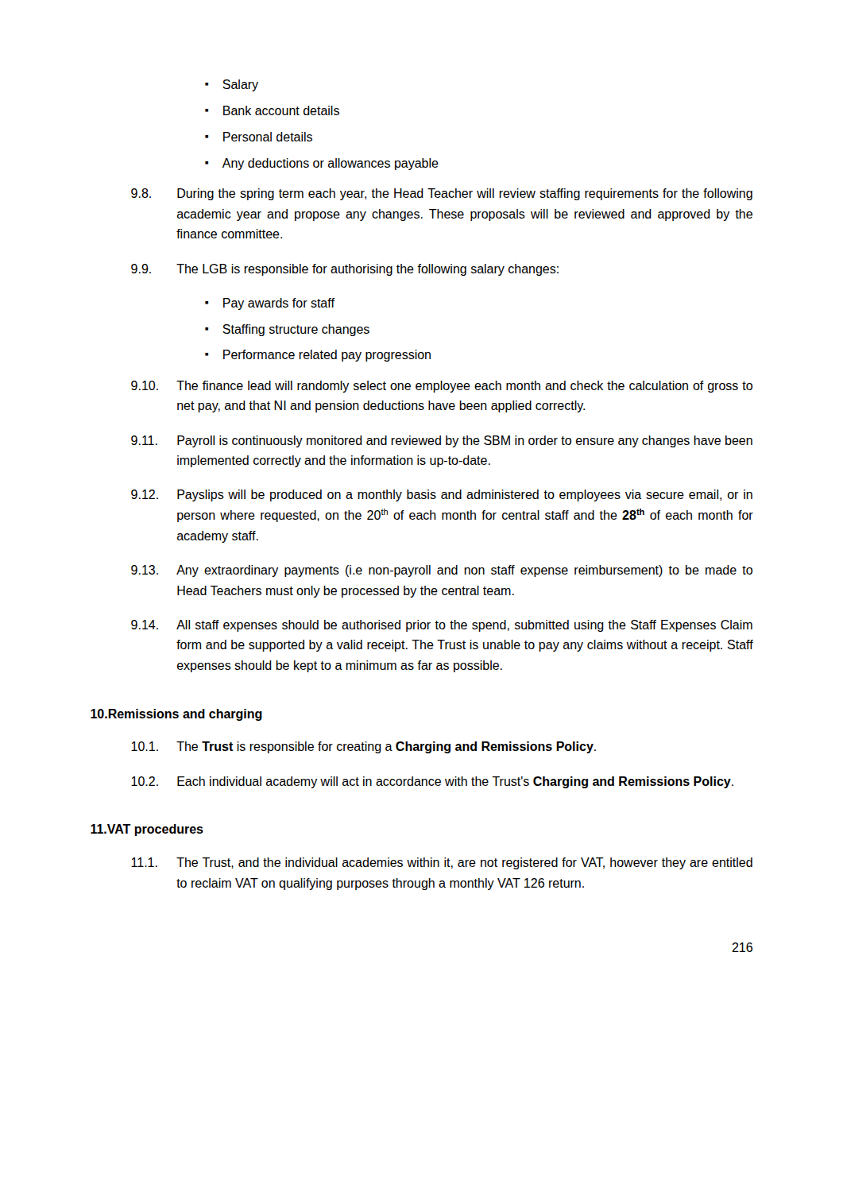Salary
Bank account details
Personal details
Any deductions or allowances payable
9.8.
During the spring term each year, the Head Teacher will review staffing requirements for the following academic year and propose any changes. These proposals will be reviewed and approved by the finance committee.
9.9.
The LGB is responsible for authorising the following salary changes:
Pay awards for staff
Staffing structure changes
Performance related pay progression
9.10.
The finance lead will randomly select one employee each month and check the calculation of gross to net pay, and that NI and pension deductions have been applied correctly.
9.11.
Payroll is continuously monitored and reviewed by the SBM in order to ensure any changes have been implemented correctly and the information is up-to-date.
9.12.
Payslips will be produced on a monthly basis and administered to employees via secure email, or in person where requested, on the 20th of each month for central staff and the 28th of each month for academy staff.
9.13.
Any extraordinary payments (i.e non-payroll and non staff expense reimbursement) to be made to Head Teachers must only be processed by the central team.
9.14.
All staff expenses should be authorised prior to the spend, submitted using the Staff Expenses Claim form and be supported by a valid receipt. The Trust is unable to pay any claims without a receipt. Staff expenses should be kept to a minimum as far as possible.
10. Remissions and charging
10.1.
The Trust is responsible for creating a Charging and Remissions Policy.
10.2.
Each individual academy will act in accordance with the Trust's Charging and Remissions Policy.
11. VAT procedures
11.1.
The Trust, and the individual academies within it, are not registered for VAT, however they are entitled to reclaim VAT on qualifying purposes through a monthly VAT 126 return.
216